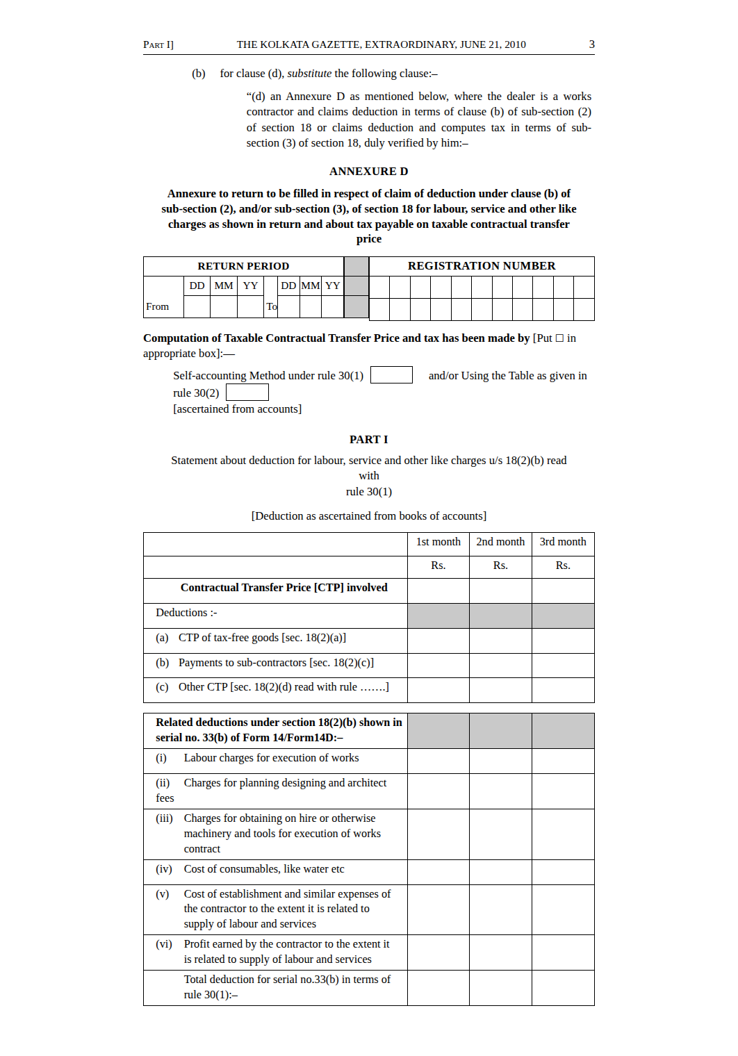Part I]
THE KOLKATA GAZETTE, EXTRAORDINARY, JUNE 21, 2010
3
(b) for clause (d), substitute the following clause:–
“(d) an Annexure D as mentioned below, where the dealer is a works contractor and claims deduction in terms of clause (b) of sub-section (2) of section 18 or claims deduction and computes tax in terms of sub-section (3) of section 18, duly verified by him:–
ANNEXURE D
Annexure to return to be filled in respect of claim of deduction under clause (b) of sub-section (2), and/or sub-section (3), of section 18 for labour, service and other like charges as shown in return and about tax payable on taxable contractual transfer price
| / RETURN PERIOD / / / DD / MM / YY / / DD / MM / YY / / From / / / / To / / / / | | / REGISTRATION NUMBER / |
Computation of Taxable Contractual Transfer Price and tax has been made by [Put ☐ in appropriate box]:—
Self-accounting Method under rule 30(1) and/or Using the Table as given in rule 30(2) [ascertained from accounts]
PART I
Statement about deduction for labour, service and other like charges u/s 18(2)(b) read with
rule 30(1)
[Deduction as ascertained from books of accounts]
| | 1st month | 2nd month | 3rd month |
| | Rs. | Rs. | Rs. |
| Contractual Transfer Price [CTP] involved | | | |
| Deductions :- | | | |
| (a) CTP of tax-free goods [sec. 18(2)(a)] | | | |
| (b) Payments to sub-contractors [sec. 18(2)(c)] | | | |
| (c) Other CTP [sec. 18(2)(d) read with rule …….] | | | |
| Related deductions under section 18(2)(b) shown in serial no. 33(b) of Form 14/Form14D:– | | | |
| (i) Labour charges for execution of works | | | |
| (ii) Charges for planning designing and architect fees | | | |
| (iii) Charges for obtaining on hire or otherwise machinery and tools for execution of works contract | | | |
| (iv) Cost of consumables, like water etc | | | |
| (v) Cost of establishment and similar expenses of the contractor to the extent it is related to supply of labour and services | | | |
| (vi) Profit earned by the contractor to the extent it is related to supply of labour and services | | | |
| Total deduction for serial no.33(b) in terms of rule 30(1):– | | | |